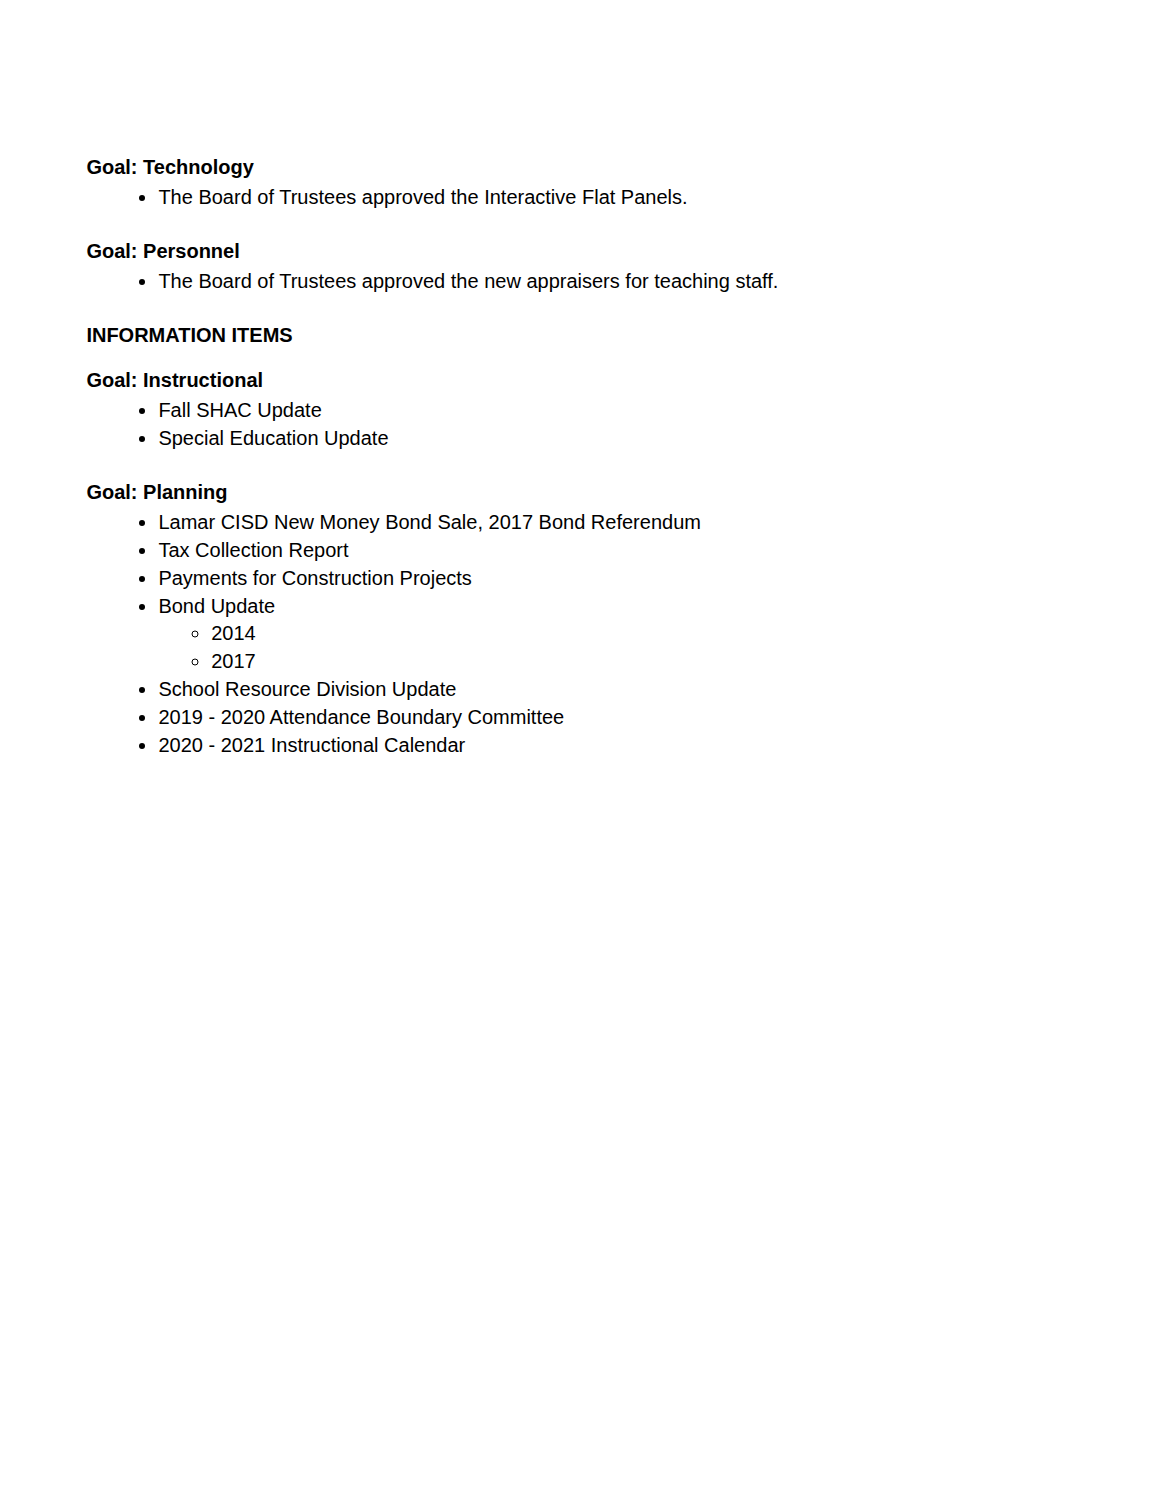Goal: Technology
The Board of Trustees approved the Interactive Flat Panels.
Goal: Personnel
The Board of Trustees approved the new appraisers for teaching staff.
INFORMATION ITEMS
Goal: Instructional
Fall SHAC Update
Special Education Update
Goal: Planning
Lamar CISD New Money Bond Sale, 2017 Bond Referendum
Tax Collection Report
Payments for Construction Projects
Bond Update
2014
2017
School Resource Division Update
2019 - 2020 Attendance Boundary Committee
2020 - 2021 Instructional Calendar